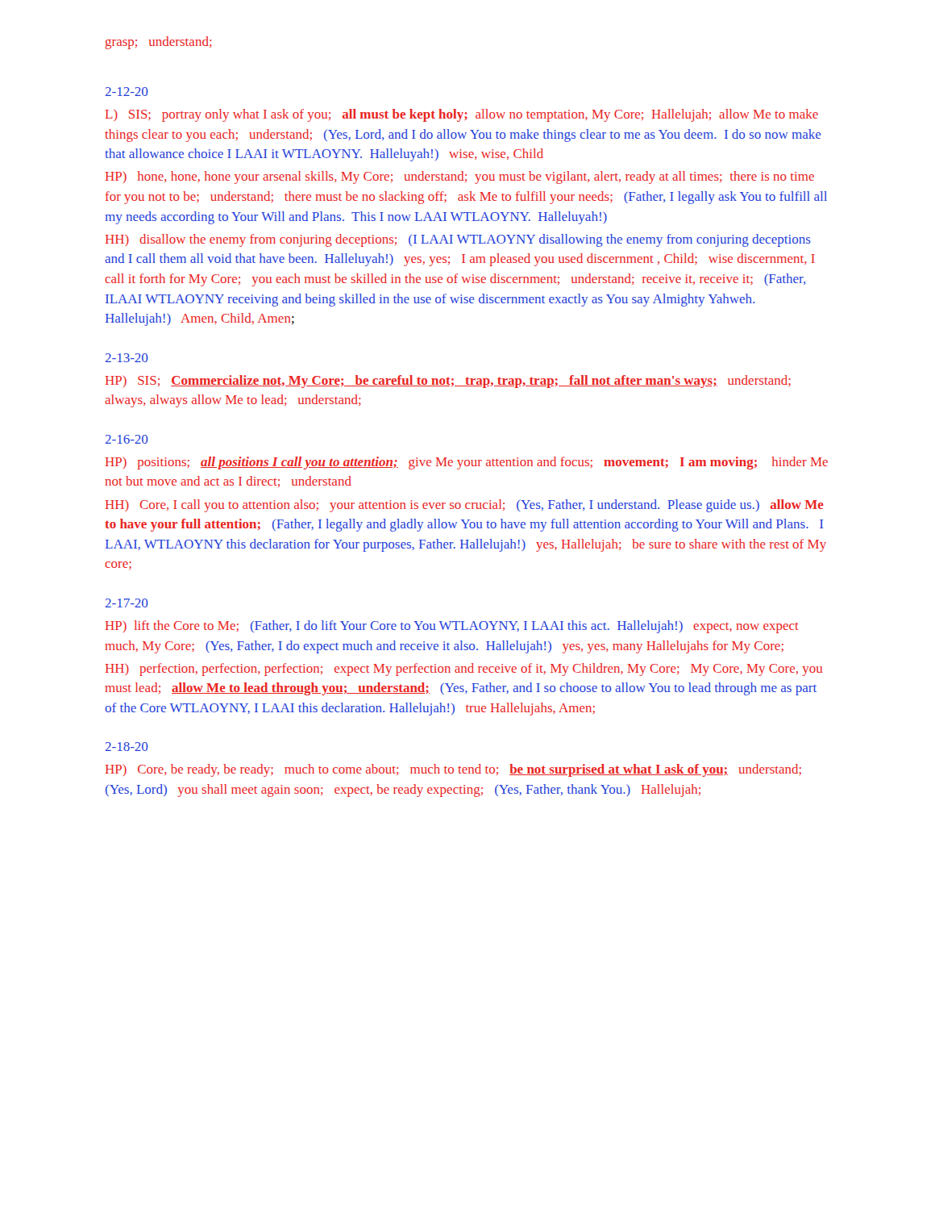grasp; understand;
2-12-20
L) SIS; portray only what I ask of you; all must be kept holy; allow no temptation, My Core; Hallelujah; allow Me to make things clear to you each; understand; (Yes, Lord, and I do allow You to make things clear to me as You deem. I do so now make that allowance choice I LAAI it WTLAOYNY. Halleluyah!) wise, wise, Child
HP) hone, hone, hone your arsenal skills, My Core; understand; you must be vigilant, alert, ready at all times; there is no time for you not to be; understand; there must be no slacking off; ask Me to fulfill your needs; (Father, I legally ask You to fulfill all my needs according to Your Will and Plans. This I now LAAI WTLAOYNY. Halleluyah!)
HH) disallow the enemy from conjuring deceptions; (I LAAI WTLAOYNY disallowing the enemy from conjuring deceptions and I call them all void that have been. Halleluyah!) yes, yes; I am pleased you used discernment , Child; wise discernment, I call it forth for My Core; you each must be skilled in the use of wise discernment; understand; receive it, receive it; (Father, ILAAI WTLAOYNY receiving and being skilled in the use of wise discernment exactly as You say Almighty Yahweh. Hallelujah!) Amen, Child, Amen;
2-13-20
HP) SIS; Commercialize not, My Core; be careful to not; trap, trap, trap; fall not after man's ways; understand; always, always allow Me to lead; understand;
2-16-20
HP) positions; all positions I call you to attention; give Me your attention and focus; movement; I am moving; hinder Me not but move and act as I direct; understand
HH) Core, I call you to attention also; your attention is ever so crucial; (Yes, Father, I understand. Please guide us.) allow Me to have your full attention; (Father, I legally and gladly allow You to have my full attention according to Your Will and Plans. I LAAI, WTLAOYNY this declaration for Your purposes, Father. Hallelujah!) yes, Hallelujah; be sure to share with the rest of My core;
2-17-20
HP) lift the Core to Me; (Father, I do lift Your Core to You WTLAOYNY, I LAAI this act. Hallelujah!) expect, now expect much, My Core; (Yes, Father, I do expect much and receive it also. Hallelujah!) yes, yes, many Hallelujahs for My Core;
HH) perfection, perfection, perfection; expect My perfection and receive of it, My Children, My Core; My Core, My Core, you must lead; allow Me to lead through you; understand; (Yes, Father, and I so choose to allow You to lead through me as part of the Core WTLAOYNY, I LAAI this declaration. Hallelujah!) true Hallelujahs, Amen;
2-18-20
HP) Core, be ready, be ready; much to come about; much to tend to; be not surprised at what I ask of you; understand; (Yes, Lord) you shall meet again soon; expect, be ready expecting; (Yes, Father, thank You.) Hallelujah;